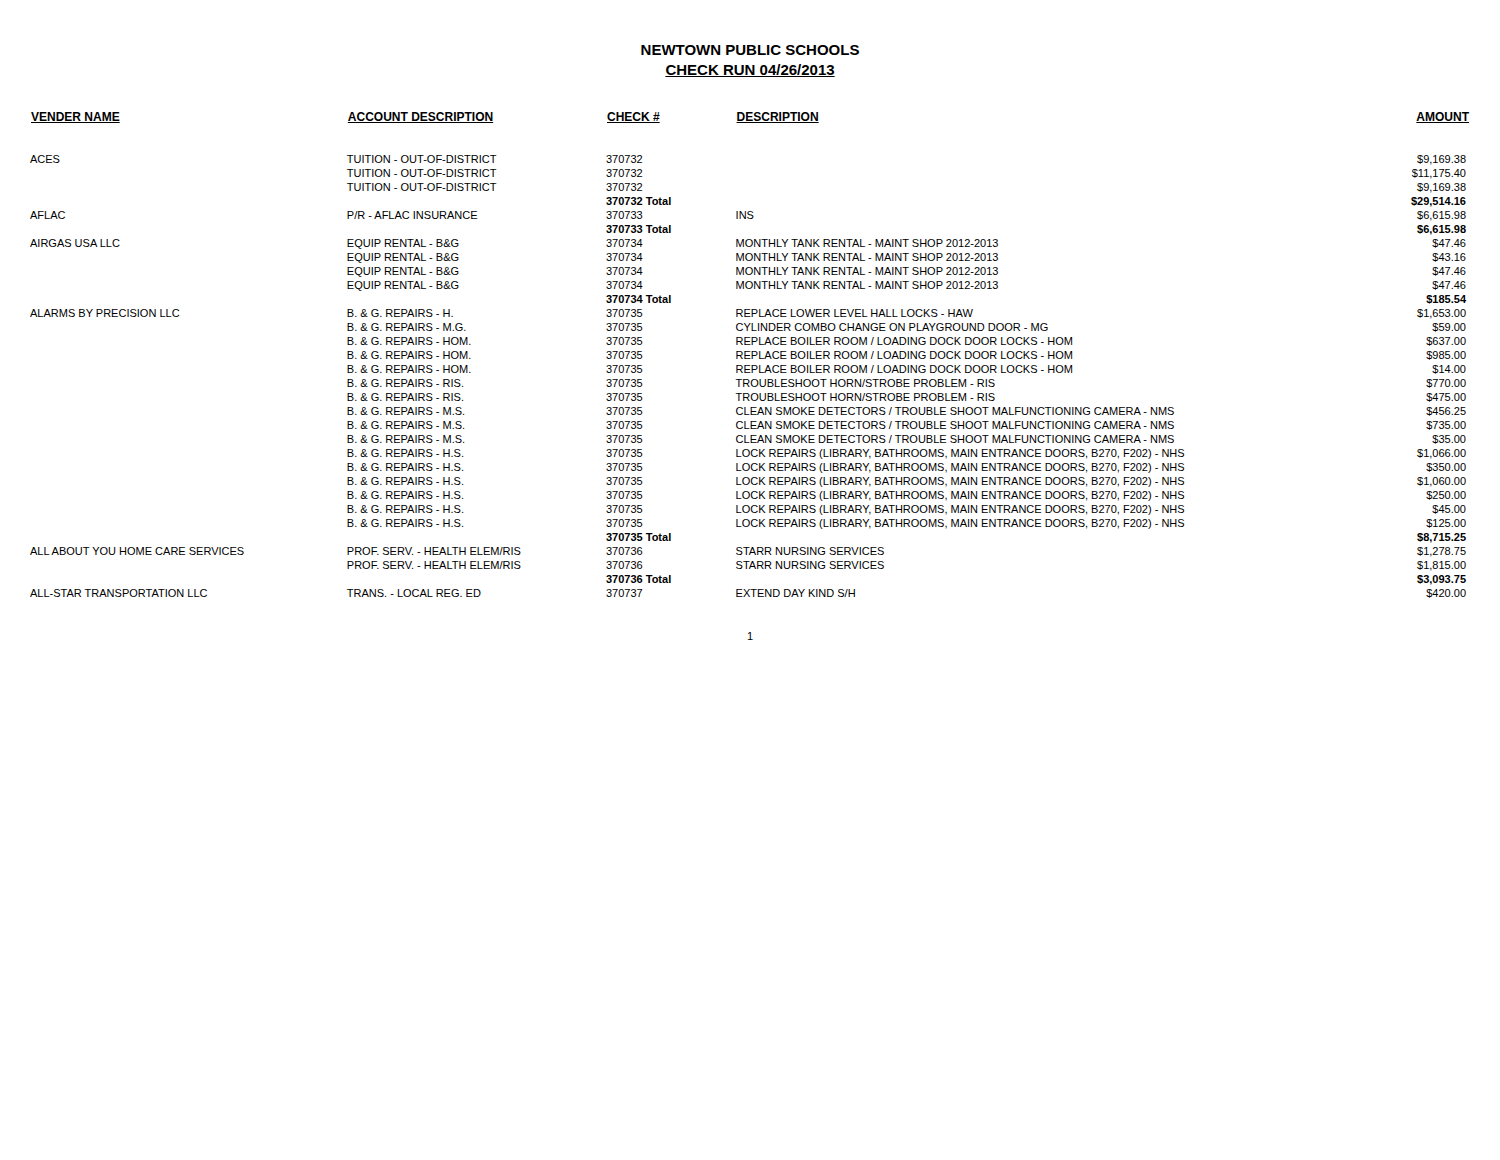NEWTOWN PUBLIC SCHOOLS
CHECK RUN 04/26/2013
| VENDER NAME | ACCOUNT DESCRIPTION | CHECK # | DESCRIPTION | AMOUNT |
| --- | --- | --- | --- | --- |
| ACES | TUITION - OUT-OF-DISTRICT | 370732 | | $9,169.38 |
| | TUITION - OUT-OF-DISTRICT | 370732 | | $11,175.40 |
| | TUITION - OUT-OF-DISTRICT | 370732 | | $9,169.38 |
| | | 370732 Total | | $29,514.16 |
| AFLAC | P/R - AFLAC INSURANCE | 370733 | INS | $6,615.98 |
| | | 370733 Total | | $6,615.98 |
| AIRGAS USA LLC | EQUIP RENTAL - B&G | 370734 | MONTHLY TANK RENTAL - MAINT SHOP 2012-2013 | $47.46 |
| | EQUIP RENTAL - B&G | 370734 | MONTHLY TANK RENTAL - MAINT SHOP 2012-2013 | $43.16 |
| | EQUIP RENTAL - B&G | 370734 | MONTHLY TANK RENTAL - MAINT SHOP 2012-2013 | $47.46 |
| | EQUIP RENTAL - B&G | 370734 | MONTHLY TANK RENTAL - MAINT SHOP 2012-2013 | $47.46 |
| | | 370734 Total | | $185.54 |
| ALARMS BY PRECISION LLC | B. & G. REPAIRS - H. | 370735 | REPLACE LOWER LEVEL HALL LOCKS - HAW | $1,653.00 |
| | B. & G. REPAIRS - M.G. | 370735 | CYLINDER COMBO CHANGE ON PLAYGROUND DOOR - MG | $59.00 |
| | B. & G. REPAIRS - HOM. | 370735 | REPLACE BOILER ROOM / LOADING DOCK DOOR LOCKS - HOM | $637.00 |
| | B. & G. REPAIRS - HOM. | 370735 | REPLACE BOILER ROOM / LOADING DOCK DOOR LOCKS - HOM | $985.00 |
| | B. & G. REPAIRS - HOM. | 370735 | REPLACE BOILER ROOM / LOADING DOCK DOOR LOCKS - HOM | $14.00 |
| | B. & G. REPAIRS - RIS. | 370735 | TROUBLESHOOT HORN/STROBE PROBLEM - RIS | $770.00 |
| | B. & G. REPAIRS - RIS. | 370735 | TROUBLESHOOT HORN/STROBE PROBLEM - RIS | $475.00 |
| | B. & G. REPAIRS - M.S. | 370735 | CLEAN SMOKE DETECTORS / TROUBLE SHOOT MALFUNCTIONING CAMERA - NMS | $456.25 |
| | B. & G. REPAIRS - M.S. | 370735 | CLEAN SMOKE DETECTORS / TROUBLE SHOOT MALFUNCTIONING CAMERA - NMS | $735.00 |
| | B. & G. REPAIRS - M.S. | 370735 | CLEAN SMOKE DETECTORS / TROUBLE SHOOT MALFUNCTIONING CAMERA - NMS | $35.00 |
| | B. & G. REPAIRS - H.S. | 370735 | LOCK REPAIRS (LIBRARY, BATHROOMS, MAIN ENTRANCE DOORS, B270, F202) - NHS | $1,066.00 |
| | B. & G. REPAIRS - H.S. | 370735 | LOCK REPAIRS (LIBRARY, BATHROOMS, MAIN ENTRANCE DOORS, B270, F202) - NHS | $350.00 |
| | B. & G. REPAIRS - H.S. | 370735 | LOCK REPAIRS (LIBRARY, BATHROOMS, MAIN ENTRANCE DOORS, B270, F202) - NHS | $1,060.00 |
| | B. & G. REPAIRS - H.S. | 370735 | LOCK REPAIRS (LIBRARY, BATHROOMS, MAIN ENTRANCE DOORS, B270, F202) - NHS | $250.00 |
| | B. & G. REPAIRS - H.S. | 370735 | LOCK REPAIRS (LIBRARY, BATHROOMS, MAIN ENTRANCE DOORS, B270, F202) - NHS | $45.00 |
| | B. & G. REPAIRS - H.S. | 370735 | LOCK REPAIRS (LIBRARY, BATHROOMS, MAIN ENTRANCE DOORS, B270, F202) - NHS | $125.00 |
| | | 370735 Total | | $8,715.25 |
| ALL ABOUT YOU HOME CARE SERVICES | PROF. SERV. - HEALTH ELEM/RIS | 370736 | STARR NURSING SERVICES | $1,278.75 |
| | PROF. SERV. - HEALTH ELEM/RIS | 370736 | STARR NURSING SERVICES | $1,815.00 |
| | | 370736 Total | | $3,093.75 |
| ALL-STAR TRANSPORTATION LLC | TRANS. - LOCAL REG. ED | 370737 | EXTEND DAY KIND S/H | $420.00 |
1